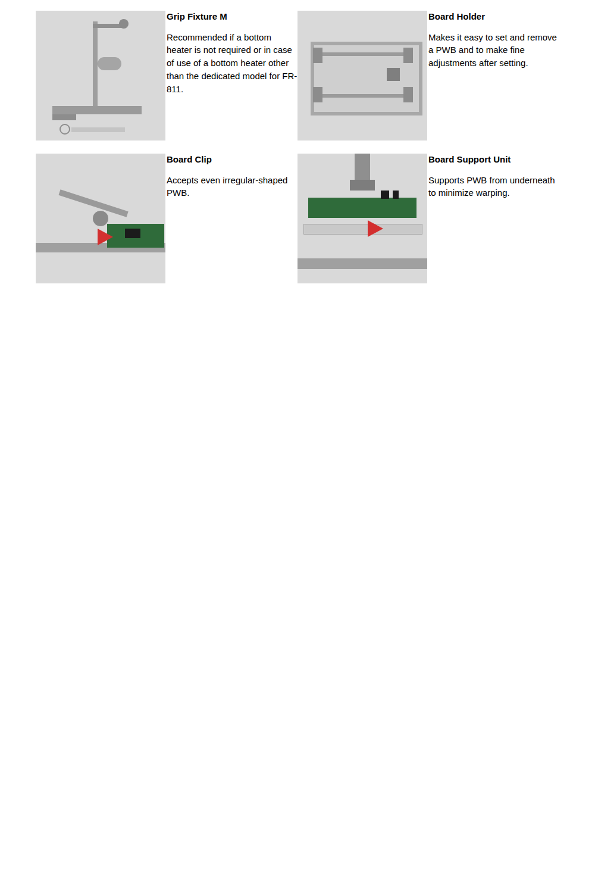| | Grip Fixture M Recommended if a bottom heater is not required or in case of use of a bottom heater other than the dedicated model for FR-811. | | Board Holder Makes it easy to set and remove a PWB and to make fine adjustments after setting. |
| | Board Clip Accepts even irregular-shaped PWB. | | Board Support Unit Supports PWB from underneath to minimize warping. |